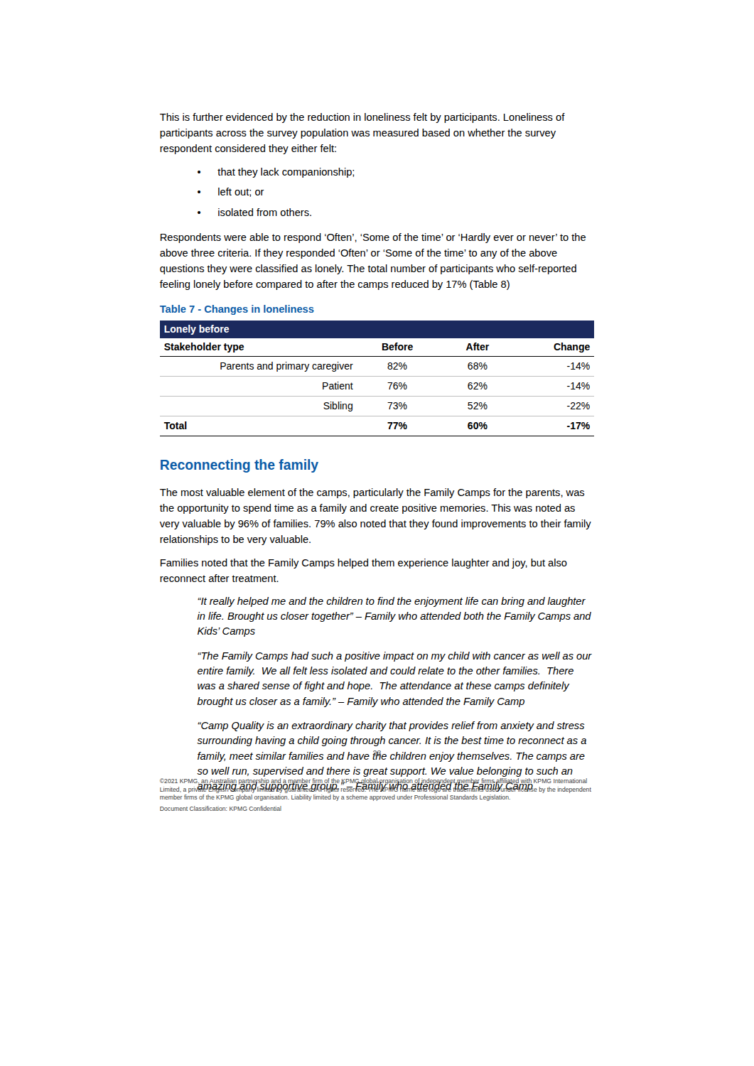This is further evidenced by the reduction in loneliness felt by participants. Loneliness of participants across the survey population was measured based on whether the survey respondent considered they either felt:
that they lack companionship;
left out; or
isolated from others.
Respondents were able to respond ‘Often’, ‘Some of the time’ or ‘Hardly ever or never’ to the above three criteria. If they responded ‘Often’ or ‘Some of the time’ to any of the above questions they were classified as lonely. The total number of participants who self-reported feeling lonely before compared to after the camps reduced by 17% (Table 8)
Table 7 - Changes in loneliness
| Lonely before |
| Stakeholder type | Before | After | Change |
| Parents and primary caregiver | 82% | 68% | -14% |
| Patient | 76% | 62% | -14% |
| Sibling | 73% | 52% | -22% |
| Total | 77% | 60% | -17% |
Reconnecting the family
The most valuable element of the camps, particularly the Family Camps for the parents, was the opportunity to spend time as a family and create positive memories. This was noted as very valuable by 96% of families. 79% also noted that they found improvements to their family relationships to be very valuable.
Families noted that the Family Camps helped them experience laughter and joy, but also reconnect after treatment.
“It really helped me and the children to find the enjoyment life can bring and laughter in life. Brought us closer together” – Family who attended both the Family Camps and Kids’ Camps
“The Family Camps had such a positive impact on my child with cancer as well as our entire family. We all felt less isolated and could relate to the other families. There was a shared sense of fight and hope. The attendance at these camps definitely brought us closer as a family.” – Family who attended the Family Camp
“Camp Quality is an extraordinary charity that provides relief from anxiety and stress surrounding having a child going through cancer. It is the best time to reconnect as a family, meet similar families and have the children enjoy themselves. The camps are so well run, supervised and there is great support. We value belonging to such an amazing and supportive group.” – Family who attended the Family Camp
23
©2021 KPMG, an Australian partnership and a member firm of the KPMG global organisation of independent member firms affiliated with KPMG International Limited, a private English company limited by guarantee. All rights reserved. The KPMG name and logo are trademarks used under license by the independent member firms of the KPMG global organisation. Liability limited by a scheme approved under Professional Standards Legislation.
Document Classification: KPMG Confidential